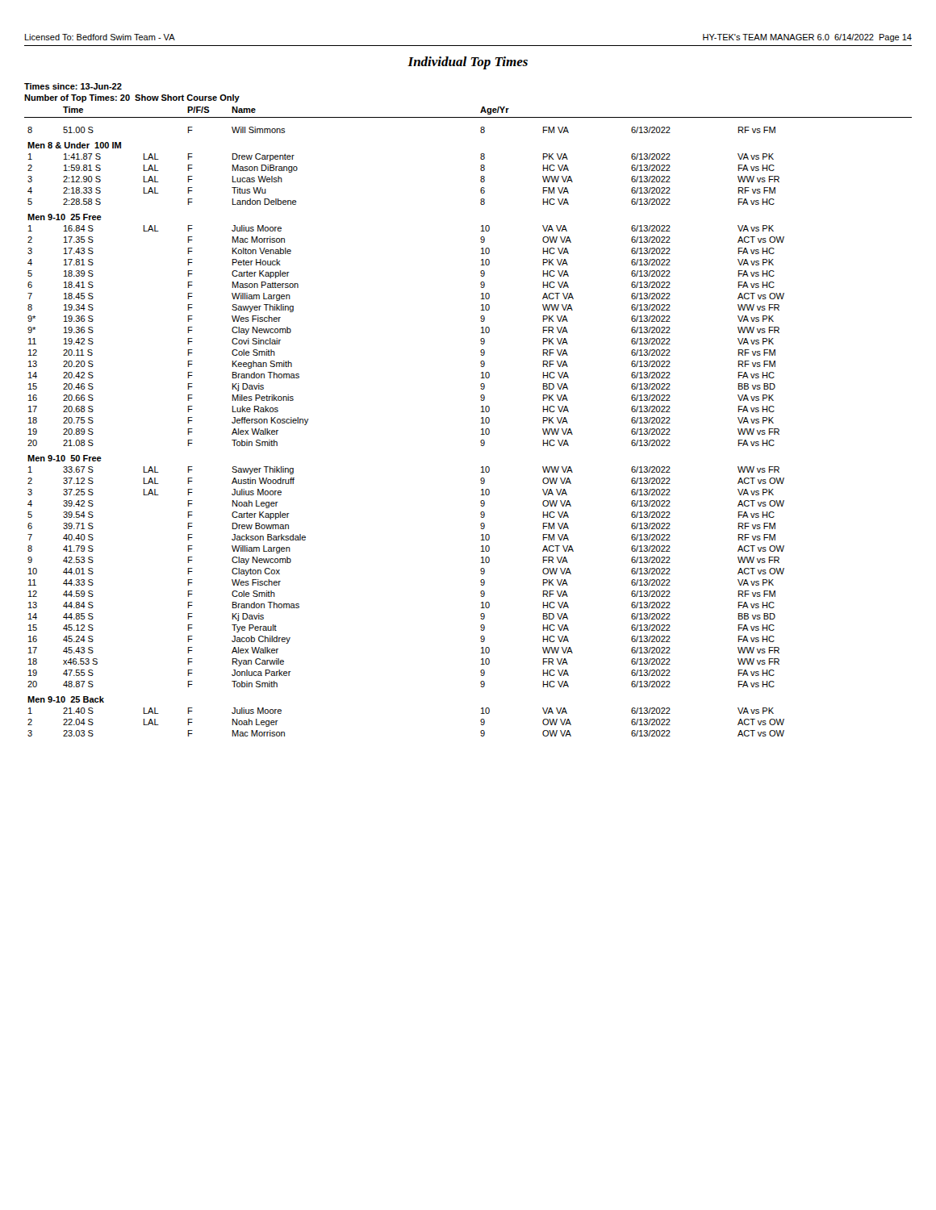Licensed To: Bedford Swim Team - VA HY-TEK's TEAM MANAGER 6.0 6/14/2022 Page 14
Individual Top Times
Times since: 13-Jun-22
Number of Top Times: 20 Show Short Course Only
| | Time | | P/F/S | Name | Age/Yr | | | |
| --- | --- | --- | --- | --- | --- | --- | --- | --- |
| 8 | 51.00 S | | F | Will Simmons | 8 | FM VA | 6/13/2022 | RF vs FM |
| Men 8 & Under 100 IM |
| 1 | 1:41.87 S | LAL | F | Drew Carpenter | 8 | PK VA | 6/13/2022 | VA vs PK |
| 2 | 1:59.81 S | LAL | F | Mason DiBrango | 8 | HC VA | 6/13/2022 | FA vs HC |
| 3 | 2:12.90 S | LAL | F | Lucas Welsh | 8 | WW VA | 6/13/2022 | WW vs FR |
| 4 | 2:18.33 S | LAL | F | Titus Wu | 6 | FM VA | 6/13/2022 | RF vs FM |
| 5 | 2:28.58 S | | F | Landon Delbene | 8 | HC VA | 6/13/2022 | FA vs HC |
| Men 9-10 25 Free |
| 1 | 16.84 S | LAL | F | Julius Moore | 10 | VA VA | 6/13/2022 | VA vs PK |
| 2 | 17.35 S | | F | Mac Morrison | 9 | OW VA | 6/13/2022 | ACT vs OW |
| 3 | 17.43 S | | F | Kolton Venable | 10 | HC VA | 6/13/2022 | FA vs HC |
| 4 | 17.81 S | | F | Peter Houck | 10 | PK VA | 6/13/2022 | VA vs PK |
| 5 | 18.39 S | | F | Carter Kappler | 9 | HC VA | 6/13/2022 | FA vs HC |
| 6 | 18.41 S | | F | Mason Patterson | 9 | HC VA | 6/13/2022 | FA vs HC |
| 7 | 18.45 S | | F | William Largen | 10 | ACT VA | 6/13/2022 | ACT vs OW |
| 8 | 19.34 S | | F | Sawyer Thikling | 10 | WW VA | 6/13/2022 | WW vs FR |
| 9* | 19.36 S | | F | Wes Fischer | 9 | PK VA | 6/13/2022 | VA vs PK |
| 9* | 19.36 S | | F | Clay Newcomb | 10 | FR VA | 6/13/2022 | WW vs FR |
| 11 | 19.42 S | | F | Covi Sinclair | 9 | PK VA | 6/13/2022 | VA vs PK |
| 12 | 20.11 S | | F | Cole Smith | 9 | RF VA | 6/13/2022 | RF vs FM |
| 13 | 20.20 S | | F | Keeghan Smith | 9 | RF VA | 6/13/2022 | RF vs FM |
| 14 | 20.42 S | | F | Brandon Thomas | 10 | HC VA | 6/13/2022 | FA vs HC |
| 15 | 20.46 S | | F | Kj Davis | 9 | BD VA | 6/13/2022 | BB vs BD |
| 16 | 20.66 S | | F | Miles Petrikonis | 9 | PK VA | 6/13/2022 | VA vs PK |
| 17 | 20.68 S | | F | Luke Rakos | 10 | HC VA | 6/13/2022 | FA vs HC |
| 18 | 20.75 S | | F | Jefferson Koscielny | 10 | PK VA | 6/13/2022 | VA vs PK |
| 19 | 20.89 S | | F | Alex Walker | 10 | WW VA | 6/13/2022 | WW vs FR |
| 20 | 21.08 S | | F | Tobin Smith | 9 | HC VA | 6/13/2022 | FA vs HC |
| Men 9-10 50 Free |
| 1 | 33.67 S | LAL | F | Sawyer Thikling | 10 | WW VA | 6/13/2022 | WW vs FR |
| 2 | 37.12 S | LAL | F | Austin Woodruff | 9 | OW VA | 6/13/2022 | ACT vs OW |
| 3 | 37.25 S | LAL | F | Julius Moore | 10 | VA VA | 6/13/2022 | VA vs PK |
| 4 | 39.42 S | | F | Noah Leger | 9 | OW VA | 6/13/2022 | ACT vs OW |
| 5 | 39.54 S | | F | Carter Kappler | 9 | HC VA | 6/13/2022 | FA vs HC |
| 6 | 39.71 S | | F | Drew Bowman | 9 | FM VA | 6/13/2022 | RF vs FM |
| 7 | 40.40 S | | F | Jackson Barksdale | 10 | FM VA | 6/13/2022 | RF vs FM |
| 8 | 41.79 S | | F | William Largen | 10 | ACT VA | 6/13/2022 | ACT vs OW |
| 9 | 42.53 S | | F | Clay Newcomb | 10 | FR VA | 6/13/2022 | WW vs FR |
| 10 | 44.01 S | | F | Clayton Cox | 9 | OW VA | 6/13/2022 | ACT vs OW |
| 11 | 44.33 S | | F | Wes Fischer | 9 | PK VA | 6/13/2022 | VA vs PK |
| 12 | 44.59 S | | F | Cole Smith | 9 | RF VA | 6/13/2022 | RF vs FM |
| 13 | 44.84 S | | F | Brandon Thomas | 10 | HC VA | 6/13/2022 | FA vs HC |
| 14 | 44.85 S | | F | Kj Davis | 9 | BD VA | 6/13/2022 | BB vs BD |
| 15 | 45.12 S | | F | Tye Perault | 9 | HC VA | 6/13/2022 | FA vs HC |
| 16 | 45.24 S | | F | Jacob Childrey | 9 | HC VA | 6/13/2022 | FA vs HC |
| 17 | 45.43 S | | F | Alex Walker | 10 | WW VA | 6/13/2022 | WW vs FR |
| 18 | x46.53 S | | F | Ryan Carwile | 10 | FR VA | 6/13/2022 | WW vs FR |
| 19 | 47.55 S | | F | Jonluca Parker | 9 | HC VA | 6/13/2022 | FA vs HC |
| 20 | 48.87 S | | F | Tobin Smith | 9 | HC VA | 6/13/2022 | FA vs HC |
| Men 9-10 25 Back |
| 1 | 21.40 S | LAL | F | Julius Moore | 10 | VA VA | 6/13/2022 | VA vs PK |
| 2 | 22.04 S | LAL | F | Noah Leger | 9 | OW VA | 6/13/2022 | ACT vs OW |
| 3 | 23.03 S | | F | Mac Morrison | 9 | OW VA | 6/13/2022 | ACT vs OW |